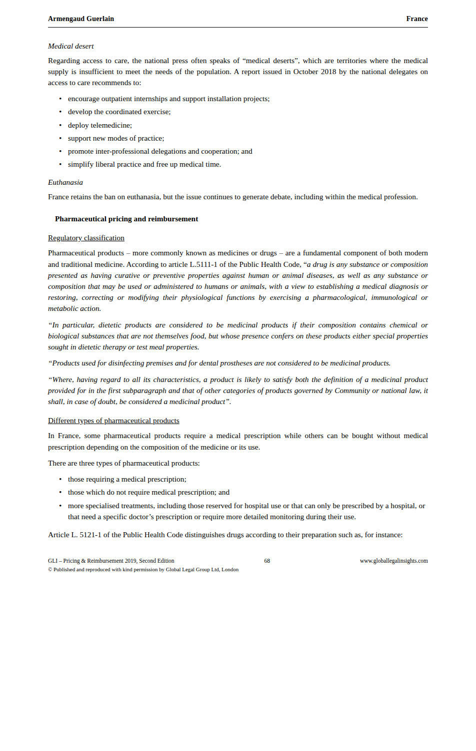Armengaud Guerlain
France
Medical desert
Regarding access to care, the national press often speaks of “medical deserts”, which are territories where the medical supply is insufficient to meet the needs of the population. A report issued in October 2018 by the national delegates on access to care recommends to:
encourage outpatient internships and support installation projects;
develop the coordinated exercise;
deploy telemedicine;
support new modes of practice;
promote inter-professional delegations and cooperation; and
simplify liberal practice and free up medical time.
Euthanasia
France retains the ban on euthanasia, but the issue continues to generate debate, including within the medical profession.
Pharmaceutical pricing and reimbursement
Regulatory classification
Pharmaceutical products – more commonly known as medicines or drugs – are a fundamental component of both modern and traditional medicine. According to article L.5111-1 of the Public Health Code, “a drug is any substance or composition presented as having curative or preventive properties against human or animal diseases, as well as any substance or composition that may be used or administered to humans or animals, with a view to establishing a medical diagnosis or restoring, correcting or modifying their physiological functions by exercising a pharmacological, immunological or metabolic action.
“In particular, dietetic products are considered to be medicinal products if their composition contains chemical or biological substances that are not themselves food, but whose presence confers on these products either special properties sought in dietetic therapy or test meal properties.
“Products used for disinfecting premises and for dental prostheses are not considered to be medicinal products.
“Where, having regard to all its characteristics, a product is likely to satisfy both the definition of a medicinal product provided for in the first subparagraph and that of other categories of products governed by Community or national law, it shall, in case of doubt, be considered a medicinal product”.
Different types of pharmaceutical products
In France, some pharmaceutical products require a medical prescription while others can be bought without medical prescription depending on the composition of the medicine or its use.
There are three types of pharmaceutical products:
those requiring a medical prescription;
those which do not require medical prescription; and
more specialised treatments, including those reserved for hospital use or that can only be prescribed by a hospital, or that need a specific doctor’s prescription or require more detailed monitoring during their use.
Article L. 5121-1 of the Public Health Code distinguishes drugs according to their preparation such as, for instance:
GLI – Pricing & Reimbursement 2019, Second Edition
68
www.globallegalinsights.com
© Published and reproduced with kind permission by Global Legal Group Ltd, London